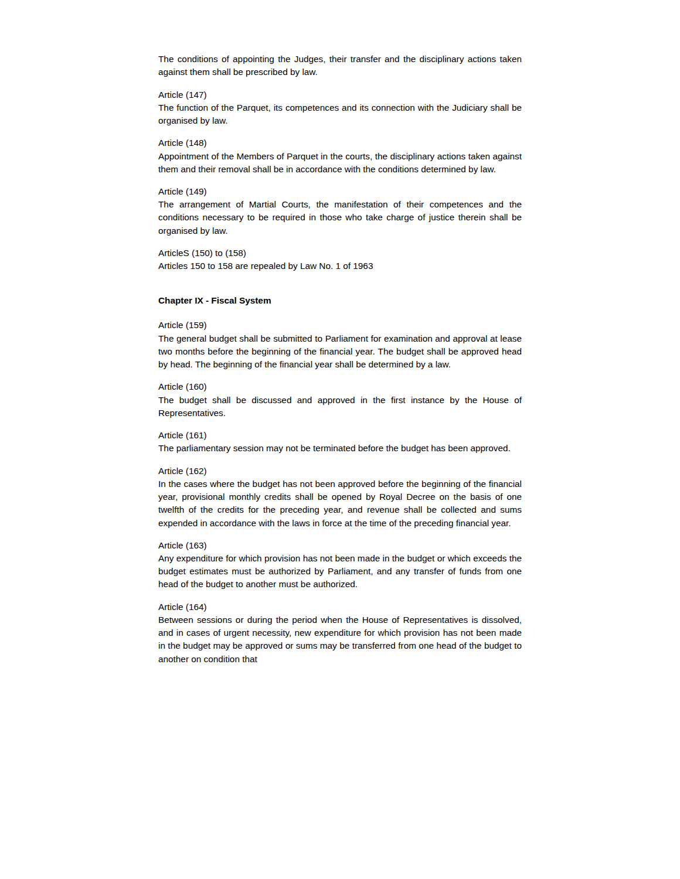The conditions of appointing the Judges, their transfer and the disciplinary actions taken against them shall be prescribed by law.
Article (147)
The function of the Parquet, its competences and its connection with the Judiciary shall be organised by law.
Article (148)
Appointment of the Members of Parquet in the courts, the disciplinary actions taken against them and their removal shall be in accordance with the conditions determined by law.
Article (149)
The arrangement of Martial Courts, the manifestation of their competences and the conditions necessary to be required in those who take charge of justice therein shall be organised by law.
ArticleS (150) to (158)
Articles 150 to 158 are repealed by Law No. 1 of 1963
Chapter IX - Fiscal System
Article (159)
The general budget shall be submitted to Parliament for examination and approval at lease two months before the beginning of the financial year. The budget shall be approved head by head. The beginning of the financial year shall be determined by a law.
Article (160)
The budget shall be discussed and approved in the first instance by the House of Representatives.
Article (161)
The parliamentary session may not be terminated before the budget has been approved.
Article (162)
In the cases where the budget has not been approved before the beginning of the financial year, provisional monthly credits shall be opened by Royal Decree on the basis of one twelfth of the credits for the preceding year, and revenue shall be collected and sums expended in accordance with the laws in force at the time of the preceding financial year.
Article (163)
Any expenditure for which provision has not been made in the budget or which exceeds the budget estimates must be authorized by Parliament, and any transfer of funds from one head of the budget to another must be authorized.
Article (164)
Between sessions or during the period when the House of Representatives is dissolved, and in cases of urgent necessity, new expenditure for which provision has not been made in the budget may be approved or sums may be transferred from one head of the budget to another on condition that